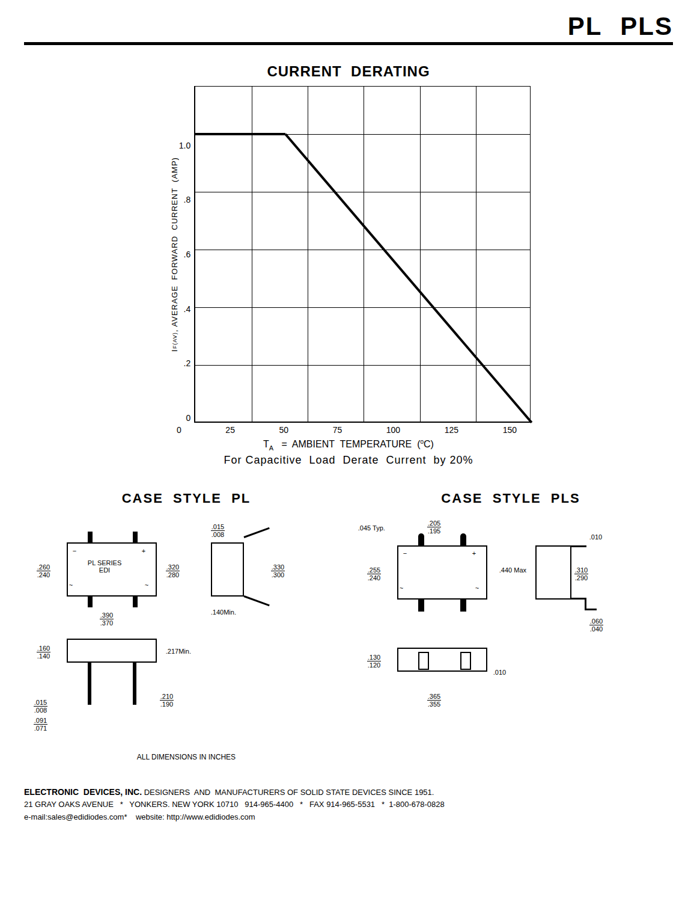PLPLS
CURRENT DERATING
IF(AV), AVERAGE FORWARD CURRENT (AMP)
1.0
.8
.6
.4
.2
0
0 25 50 75 100 125 150
TA = AMBIENT TEMPERATURE (oC)
For Capacitive Load Derate Current by 20%
CASE STYLE PL
−
+
PL SERIES
EDI
~
~
.260
.240
.320
.280
.390
.370
.015
.008
.330
.300
.140Min.
.160
.140
.217Min.
.210
.190
.015
.008
.091
.071
ALL DIMENSIONS IN INCHES
CASE STYLE PLS
−
+
~
~
.045 Typ.
.205
.195
.255
.240
.010
.440 Max
.310
.290
.060
.040
.130
.120
.010
.365
.355
ELECTRONIC DEVICES, INC. DESIGNERS AND MANUFACTURERS OF SOLID STATE DEVICES SINCE 1951.
21 GRAY OAKS AVENUE * YONKERS. NEW YORK 10710 914-965-4400 * FAX 914-965-5531 * 1-800-678-0828
e-mail:sales@edidiodes.com* website: http://www.edidiodes.com